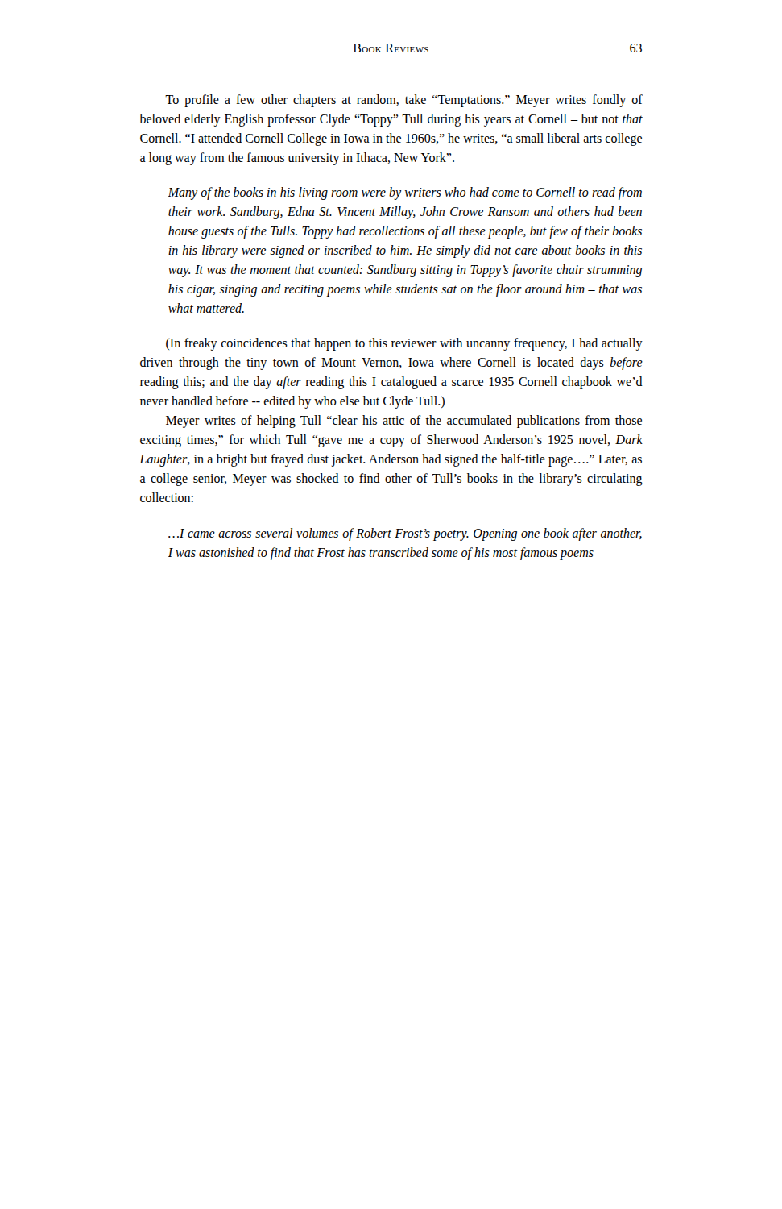Book Reviews 63
To profile a few other chapters at random, take “Temptations.” Meyer writes fondly of beloved elderly English professor Clyde “Toppy” Tull during his years at Cornell – but not that Cornell. “I attended Cornell College in Iowa in the 1960s,” he writes, “a small liberal arts college a long way from the famous university in Ithaca, New York”.
Many of the books in his living room were by writers who had come to Cornell to read from their work. Sandburg, Edna St. Vincent Millay, John Crowe Ransom and others had been house guests of the Tulls. Toppy had recollections of all these people, but few of their books in his library were signed or inscribed to him. He simply did not care about books in this way. It was the moment that counted: Sandburg sitting in Toppy’s favorite chair strumming his cigar, singing and reciting poems while students sat on the floor around him – that was what mattered.
(In freaky coincidences that happen to this reviewer with uncanny frequency, I had actually driven through the tiny town of Mount Vernon, Iowa where Cornell is located days before reading this; and the day after reading this I catalogued a scarce 1935 Cornell chapbook we’d never handled before -- edited by who else but Clyde Tull.)
Meyer writes of helping Tull “clear his attic of the accumulated publications from those exciting times,” for which Tull “gave me a copy of Sherwood Anderson’s 1925 novel, Dark Laughter, in a bright but frayed dust jacket. Anderson had signed the half-title page….” Later, as a college senior, Meyer was shocked to find other of Tull’s books in the library’s circulating collection:
…I came across several volumes of Robert Frost’s poetry. Opening one book after another, I was astonished to find that Frost has transcribed some of his most famous poems